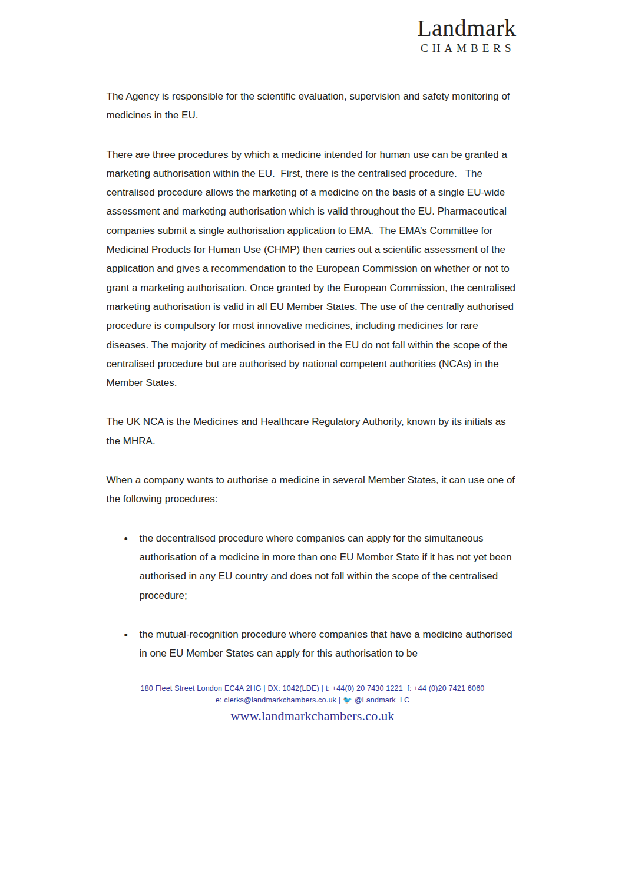Landmark CHAMBERS
The Agency is responsible for the scientific evaluation, supervision and safety monitoring of medicines in the EU.
There are three procedures by which a medicine intended for human use can be granted a marketing authorisation within the EU. First, there is the centralised procedure. The centralised procedure allows the marketing of a medicine on the basis of a single EU-wide assessment and marketing authorisation which is valid throughout the EU. Pharmaceutical companies submit a single authorisation application to EMA. The EMA’s Committee for Medicinal Products for Human Use (CHMP) then carries out a scientific assessment of the application and gives a recommendation to the European Commission on whether or not to grant a marketing authorisation. Once granted by the European Commission, the centralised marketing authorisation is valid in all EU Member States. The use of the centrally authorised procedure is compulsory for most innovative medicines, including medicines for rare diseases. The majority of medicines authorised in the EU do not fall within the scope of the centralised procedure but are authorised by national competent authorities (NCAs) in the Member States.
The UK NCA is the Medicines and Healthcare Regulatory Authority, known by its initials as the MHRA.
When a company wants to authorise a medicine in several Member States, it can use one of the following procedures:
the decentralised procedure where companies can apply for the simultaneous authorisation of a medicine in more than one EU Member State if it has not yet been authorised in any EU country and does not fall within the scope of the centralised procedure;
the mutual-recognition procedure where companies that have a medicine authorised in one EU Member States can apply for this authorisation to be
180 Fleet Street London EC4A 2HG | DX: 1042(LDE) | t: +44(0) 20 7430 1221 f: +44 (0)20 7421 6060
e: clerks@landmarkchambers.co.uk | 🐦 @Landmark_LC
www.landmarkchambers.co.uk